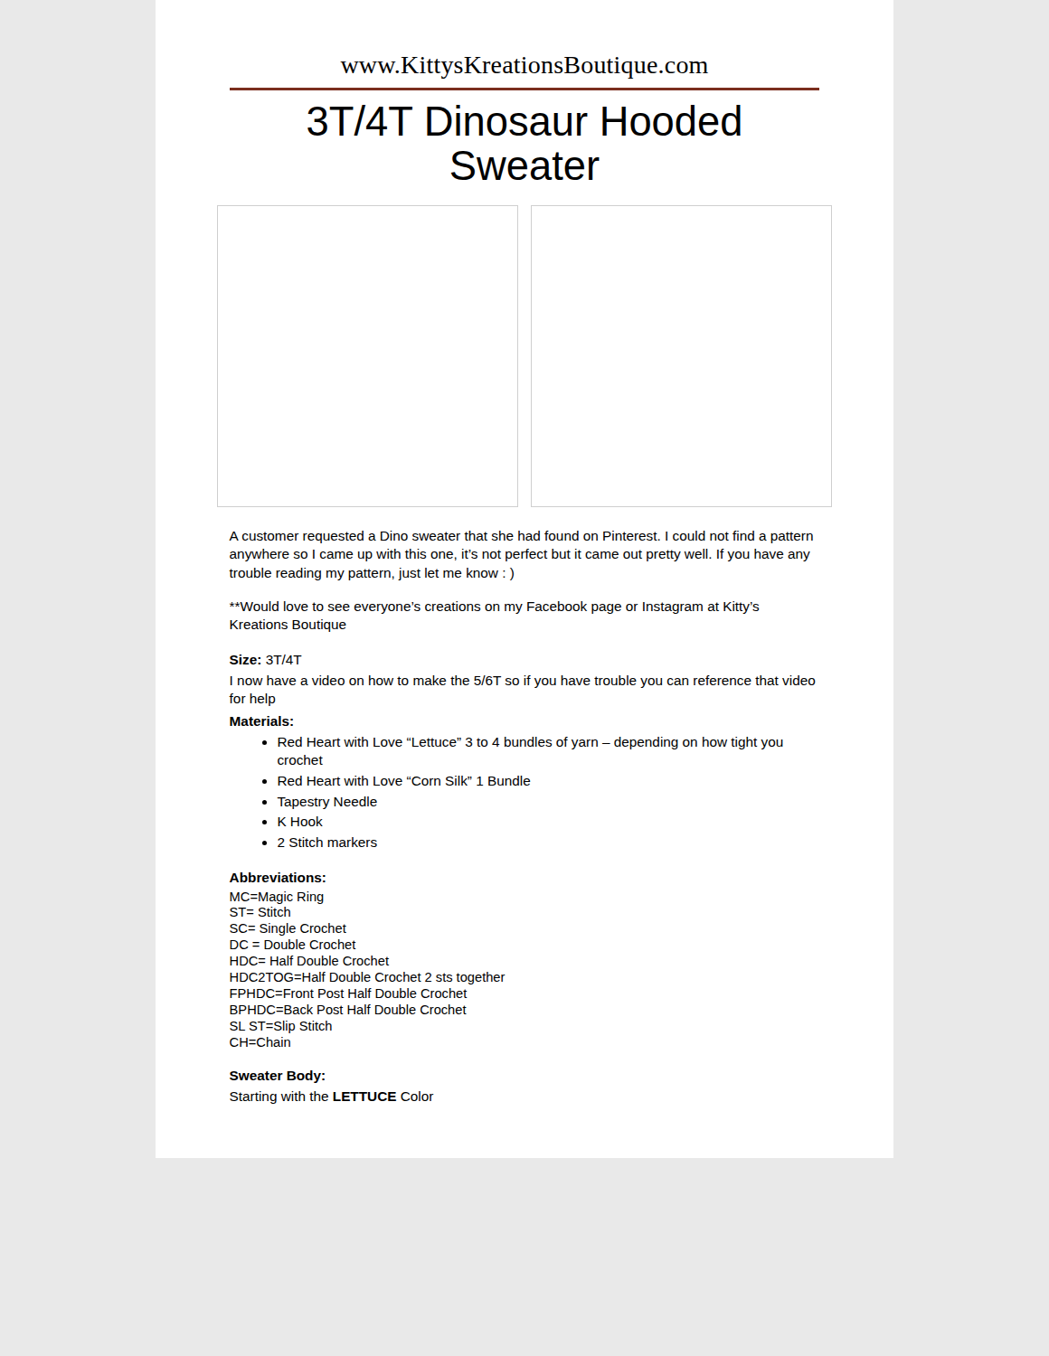www.KittysKreationsBoutique.com
3T/4T Dinosaur Hooded Sweater
A customer requested a Dino sweater that she had found on Pinterest. I could not find a pattern anywhere so I came up with this one, it’s not perfect but it came out pretty well. If you have any trouble reading my pattern, just let me know : )
**Would love to see everyone’s creations on my Facebook page or Instagram at Kitty’s Kreations Boutique
Size: 3T/4T
I now have a video on how to make the 5/6T so if you have trouble you can reference that video for help
Materials:
Red Heart with Love “Lettuce” 3 to 4 bundles of yarn – depending on how tight you crochet
Red Heart with Love “Corn Silk” 1 Bundle
Tapestry Needle
K Hook
2 Stitch markers
Abbreviations:
MC=Magic Ring
ST= Stitch
SC= Single Crochet
DC = Double Crochet
HDC= Half Double Crochet
HDC2TOG=Half Double Crochet 2 sts together
FPHDC=Front Post Half Double Crochet
BPHDC=Back Post Half Double Crochet
SL ST=Slip Stitch
CH=Chain
Sweater Body:
Starting with the LETTUCE Color